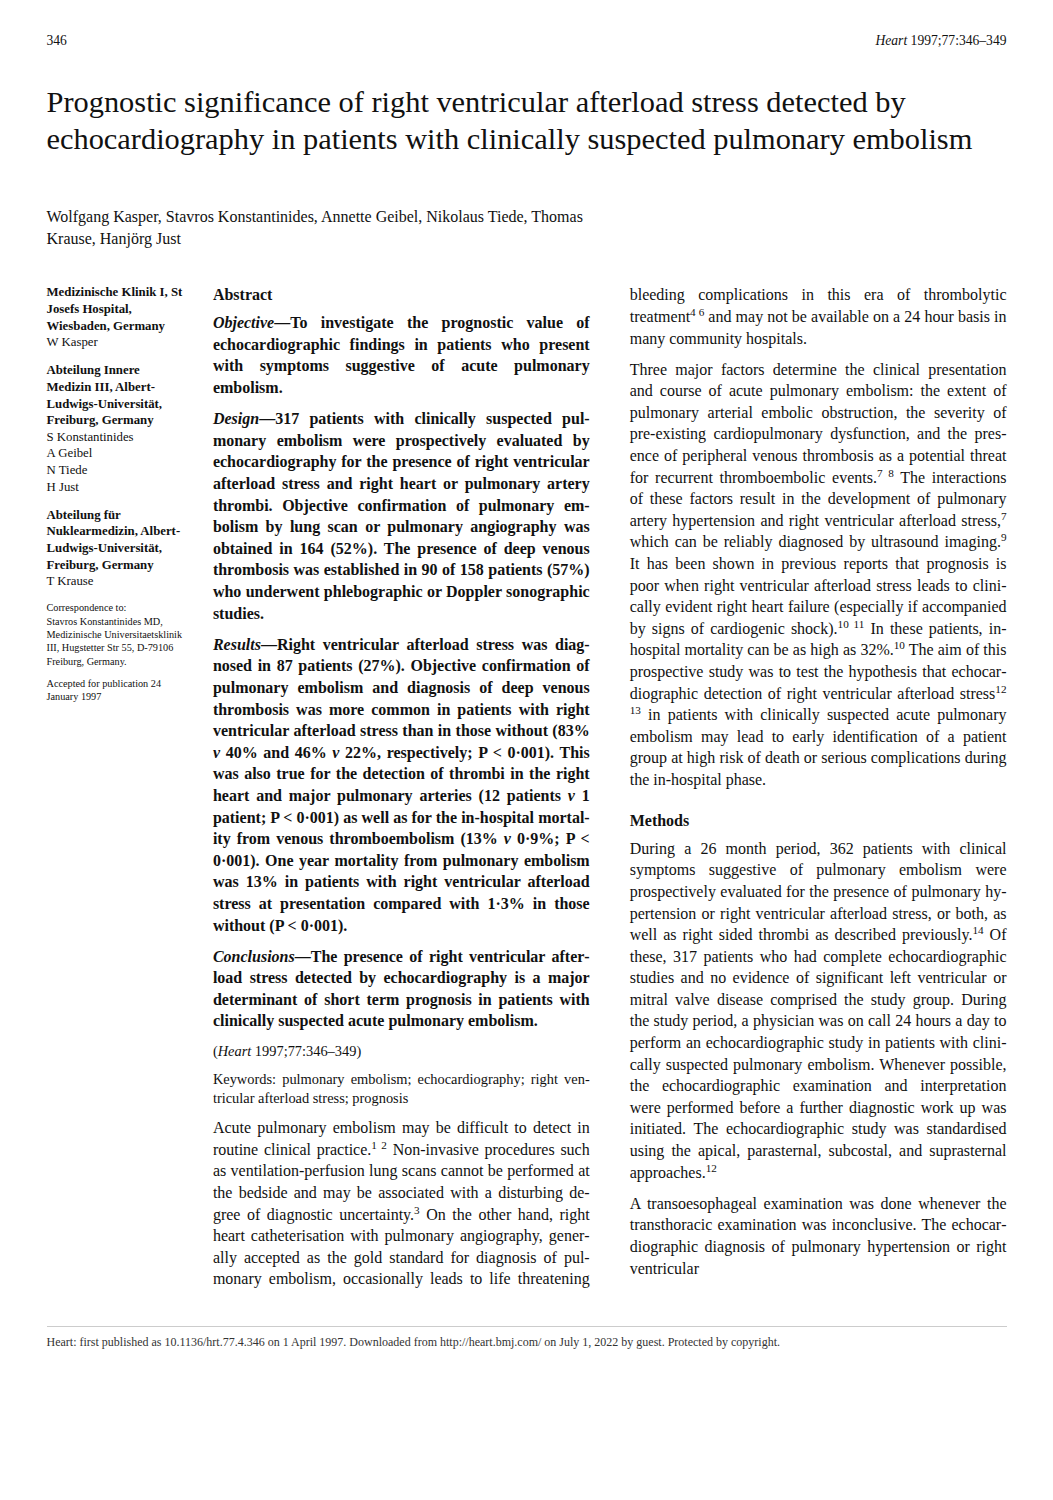346 Heart 1997;77:346–349
Prognostic significance of right ventricular afterload stress detected by echocardiography in patients with clinically suspected pulmonary embolism
Wolfgang Kasper, Stavros Konstantinides, Annette Geibel, Nikolaus Tiede, Thomas Krause, Hanjörg Just
Medizinische Klinik I, St Josefs Hospital, Wiesbaden, Germany
W Kasper
Abteilung Innere Medizin III, Albert-Ludwigs-Universität, Freiburg, Germany
S Konstantinides
A Geibel
N Tiede
H Just
Abteilung für Nuklearmedizin, Albert-Ludwigs-Universität, Freiburg, Germany
T Krause
Correspondence to:
Stavros Konstantinides MD, Medizinische Universitaetsklinik III, Hugstetter Str 55, D-79106 Freiburg, Germany.
Accepted for publication 24 January 1997
Abstract
Objective—To investigate the prognostic value of echocardiographic findings in patients who present with symptoms suggestive of acute pulmonary embolism.
Design—317 patients with clinically suspected pulmonary embolism were prospectively evaluated by echocardiography for the presence of right ventricular afterload stress and right heart or pulmonary artery thrombi. Objective confirmation of pulmonary embolism by lung scan or pulmonary angiography was obtained in 164 (52%). The presence of deep venous thrombosis was established in 90 of 158 patients (57%) who underwent phlebographic or Doppler sonographic studies.
Results—Right ventricular afterload stress was diagnosed in 87 patients (27%). Objective confirmation of pulmonary embolism and diagnosis of deep venous thrombosis was more common in patients with right ventricular afterload stress than in those without (83% v 40% and 46% v 22%, respectively; P < 0·001). This was also true for the detection of thrombi in the right heart and major pulmonary arteries (12 patients v 1 patient; P < 0·001) as well as for the in-hospital mortality from venous thromboembolism (13% v 0·9%; P < 0·001). One year mortality from pulmonary embolism was 13% in patients with right ventricular afterload stress at presentation compared with 1·3% in those without (P < 0·001).
Conclusions—The presence of right ventricular afterload stress detected by echocardiography is a major determinant of short term prognosis in patients with clinically suspected acute pulmonary embolism.
(Heart 1997;77:346–349)
Keywords: pulmonary embolism; echocardiography; right ventricular afterload stress; prognosis
Acute pulmonary embolism may be difficult to detect in routine clinical practice.1 2 Non-invasive procedures such as ventilation-perfusion lung scans cannot be performed at the bedside and may be associated with a disturbing degree of diagnostic uncertainty.3 On the other hand, right heart catheterisation with pulmonary angiography, generally accepted as the gold standard for diagnosis of pulmonary embolism, occasionally leads to life threatening bleeding complications in this era of thrombolytic treatment4 6 and may not be available on a 24 hour basis in many community hospitals.
Three major factors determine the clinical presentation and course of acute pulmonary embolism: the extent of pulmonary arterial embolic obstruction, the severity of pre-existing cardiopulmonary dysfunction, and the presence of peripheral venous thrombosis as a potential threat for recurrent thromboembolic events.7 8 The interactions of these factors result in the development of pulmonary artery hypertension and right ventricular afterload stress,7 which can be reliably diagnosed by ultrasound imaging.9 It has been shown in previous reports that prognosis is poor when right ventricular afterload stress leads to clinically evident right heart failure (especially if accompanied by signs of cardiogenic shock).10 11 In these patients, in-hospital mortality can be as high as 32%.10 The aim of this prospective study was to test the hypothesis that echocardiographic detection of right ventricular afterload stress12 13 in patients with clinically suspected acute pulmonary embolism may lead to early identification of a patient group at high risk of death or serious complications during the in-hospital phase.
Methods
During a 26 month period, 362 patients with clinical symptoms suggestive of pulmonary embolism were prospectively evaluated for the presence of pulmonary hypertension or right ventricular afterload stress, or both, as well as right sided thrombi as described previously.14 Of these, 317 patients who had complete echocardiographic studies and no evidence of significant left ventricular or mitral valve disease comprised the study group. During the study period, a physician was on call 24 hours a day to perform an echocardiographic study in patients with clinically suspected pulmonary embolism. Whenever possible, the echocardiographic examination and interpretation were performed before a further diagnostic work up was initiated. The echocardiographic study was standardised using the apical, parasternal, subcostal, and suprasternal approaches.12
A transoesophageal examination was done whenever the transthoracic examination was inconclusive. The echocardiographic diagnosis of pulmonary hypertension or right ventricular
Heart: first published as 10.1136/hrt.77.4.346 on 1 April 1997. Downloaded from http://heart.bmj.com/ on July 1, 2022 by guest. Protected by copyright.